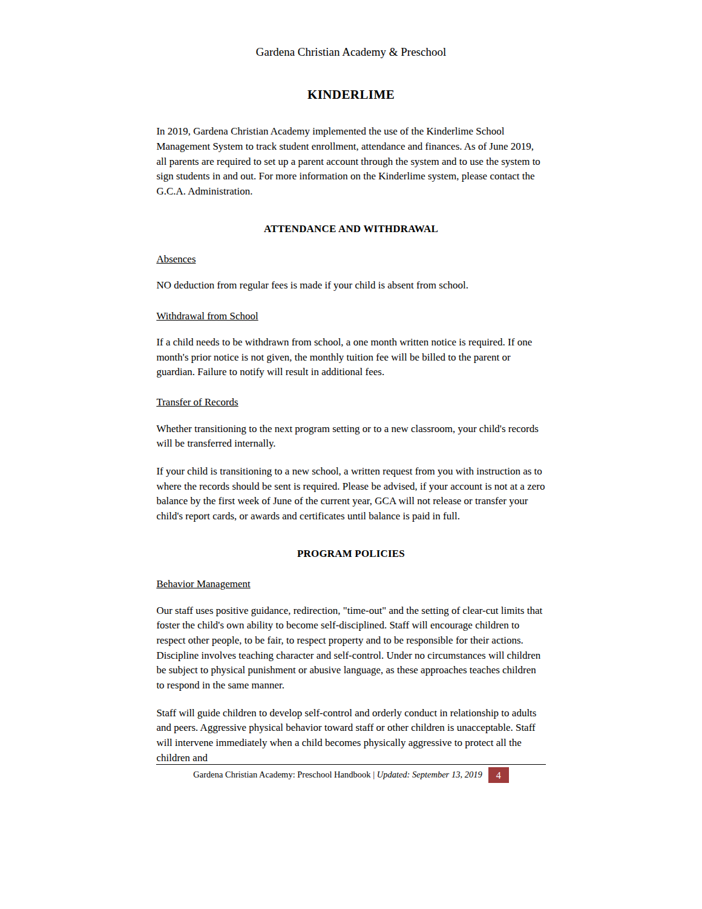Gardena Christian Academy & Preschool
KINDERLIME
In 2019, Gardena Christian Academy implemented the use of the Kinderlime School Management System to track student enrollment, attendance and finances. As of June 2019, all parents are required to set up a parent account through the system and to use the system to sign students in and out. For more information on the Kinderlime system, please contact the G.C.A. Administration.
ATTENDANCE AND WITHDRAWAL
Absences
NO deduction from regular fees is made if your child is absent from school.
Withdrawal from School
If a child needs to be withdrawn from school, a one month written notice is required. If one month's prior notice is not given, the monthly tuition fee will be billed to the parent or guardian. Failure to notify will result in additional fees.
Transfer of Records
Whether transitioning to the next program setting or to a new classroom, your child's records will be transferred internally.
If your child is transitioning to a new school, a written request from you with instruction as to where the records should be sent is required. Please be advised, if your account is not at a zero balance by the first week of June of the current year, GCA will not release or transfer your child's report cards, or awards and certificates until balance is paid in full.
PROGRAM POLICIES
Behavior Management
Our staff uses positive guidance, redirection, "time-out" and the setting of clear-cut limits that foster the child's own ability to become self-disciplined. Staff will encourage children to respect other people, to be fair, to respect property and to be responsible for their actions. Discipline involves teaching character and self-control. Under no circumstances will children be subject to physical punishment or abusive language, as these approaches teaches children to respond in the same manner.
Staff will guide children to develop self-control and orderly conduct in relationship to adults and peers. Aggressive physical behavior toward staff or other children is unacceptable. Staff will intervene immediately when a child becomes physically aggressive to protect all the children and
Gardena Christian Academy: Preschool Handbook | Updated: September 13, 2019
4